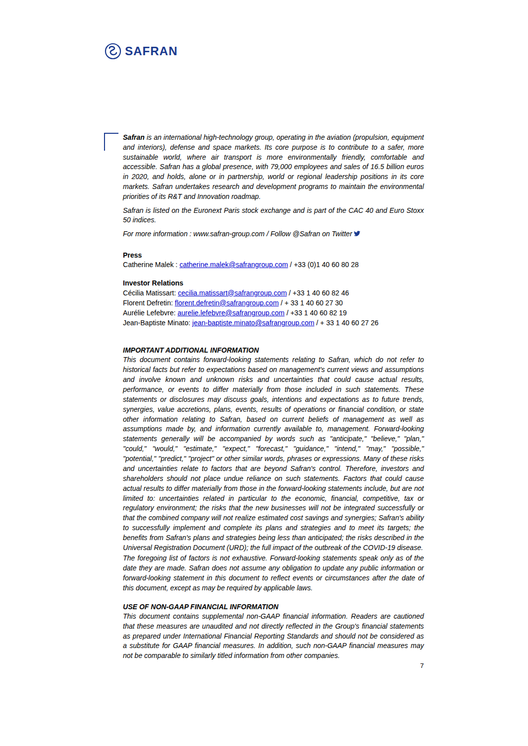SAFRAN
Safran is an international high-technology group, operating in the aviation (propulsion, equipment and interiors), defense and space markets. Its core purpose is to contribute to a safer, more sustainable world, where air transport is more environmentally friendly, comfortable and accessible. Safran has a global presence, with 79,000 employees and sales of 16.5 billion euros in 2020, and holds, alone or in partnership, world or regional leadership positions in its core markets. Safran undertakes research and development programs to maintain the environmental priorities of its R&T and Innovation roadmap.
Safran is listed on the Euronext Paris stock exchange and is part of the CAC 40 and Euro Stoxx 50 indices.
For more information : www.safran-group.com / Follow @Safran on Twitter
Press
Catherine Malek : catherine.malek@safrangroup.com / +33 (0)1 40 60 80 28
Investor Relations
Cécilia Matissart: cecilia.matissart@safrangroup.com / +33 1 40 60 82 46
Florent Defretin: florent.defretin@safrangroup.com / + 33 1 40 60 27 30
Aurélie Lefebvre: aurelie.lefebvre@safrangroup.com / +33 1 40 60 82 19
Jean-Baptiste Minato: jean-baptiste.minato@safrangroup.com / + 33 1 40 60 27 26
IMPORTANT ADDITIONAL INFORMATION
This document contains forward-looking statements relating to Safran, which do not refer to historical facts but refer to expectations based on management's current views and assumptions and involve known and unknown risks and uncertainties that could cause actual results, performance, or events to differ materially from those included in such statements. These statements or disclosures may discuss goals, intentions and expectations as to future trends, synergies, value accretions, plans, events, results of operations or financial condition, or state other information relating to Safran, based on current beliefs of management as well as assumptions made by, and information currently available to, management. Forward-looking statements generally will be accompanied by words such as "anticipate," "believe," "plan," "could," "would," "estimate," "expect," "forecast," "guidance," "intend," "may," "possible," "potential," "predict," "project" or other similar words, phrases or expressions. Many of these risks and uncertainties relate to factors that are beyond Safran's control. Therefore, investors and shareholders should not place undue reliance on such statements. Factors that could cause actual results to differ materially from those in the forward-looking statements include, but are not limited to: uncertainties related in particular to the economic, financial, competitive, tax or regulatory environment; the risks that the new businesses will not be integrated successfully or that the combined company will not realize estimated cost savings and synergies; Safran's ability to successfully implement and complete its plans and strategies and to meet its targets; the benefits from Safran's plans and strategies being less than anticipated; the risks described in the Universal Registration Document (URD); the full impact of the outbreak of the COVID-19 disease.
The foregoing list of factors is not exhaustive. Forward-looking statements speak only as of the date they are made. Safran does not assume any obligation to update any public information or forward-looking statement in this document to reflect events or circumstances after the date of this document, except as may be required by applicable laws.
USE OF NON-GAAP FINANCIAL INFORMATION
This document contains supplemental non-GAAP financial information. Readers are cautioned that these measures are unaudited and not directly reflected in the Group's financial statements as prepared under International Financial Reporting Standards and should not be considered as a substitute for GAAP financial measures. In addition, such non-GAAP financial measures may not be comparable to similarly titled information from other companies.
7